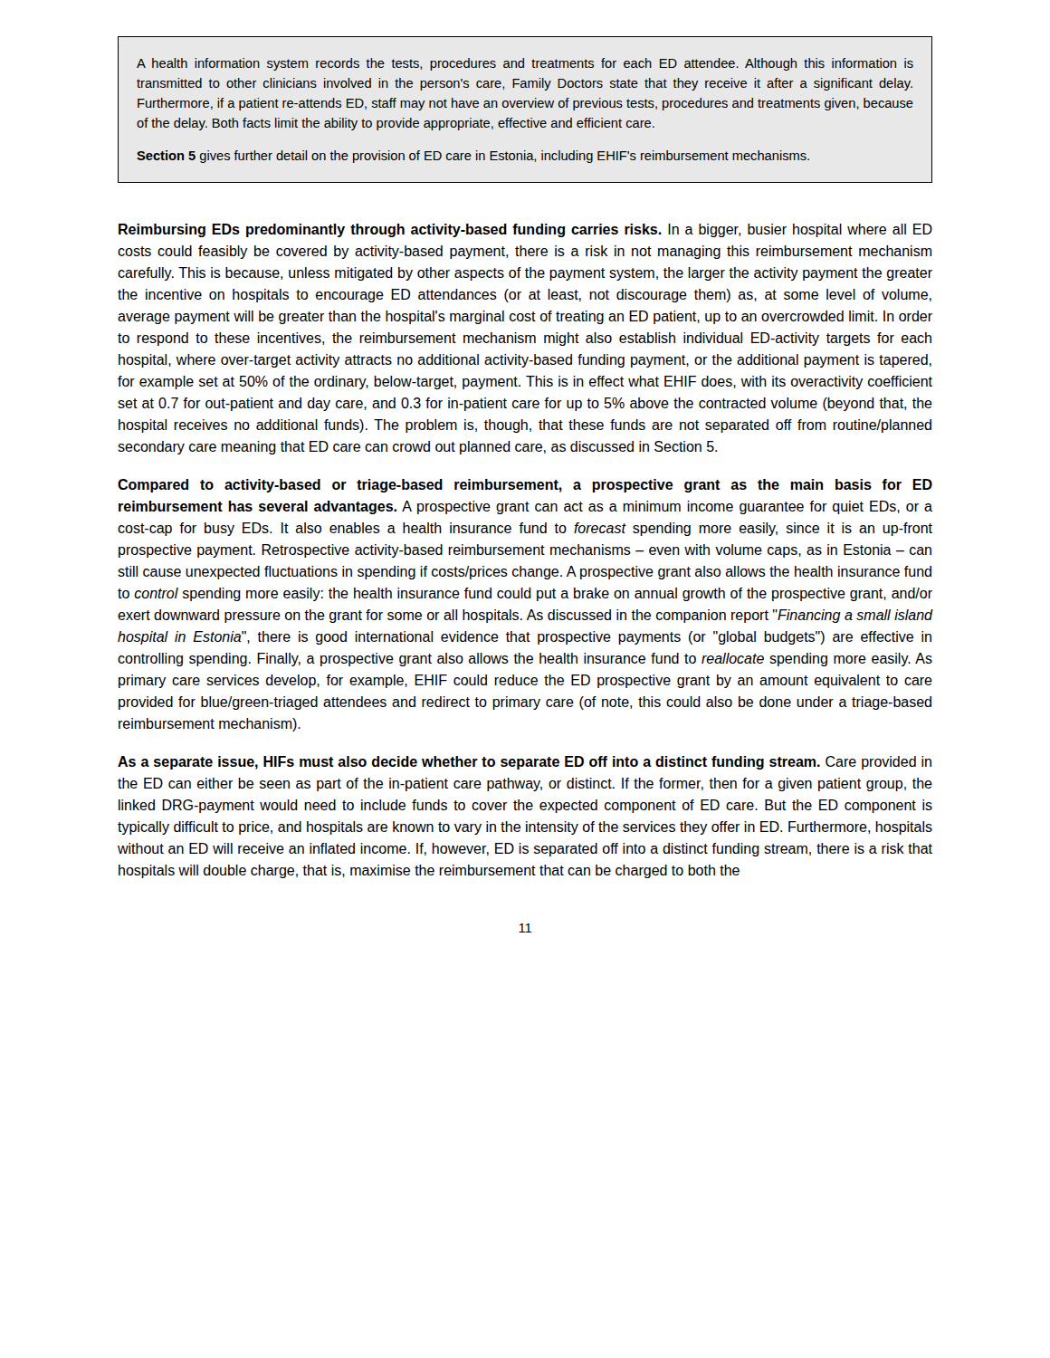A health information system records the tests, procedures and treatments for each ED attendee. Although this information is transmitted to other clinicians involved in the person's care, Family Doctors state that they receive it after a significant delay. Furthermore, if a patient re-attends ED, staff may not have an overview of previous tests, procedures and treatments given, because of the delay. Both facts limit the ability to provide appropriate, effective and efficient care.
Section 5 gives further detail on the provision of ED care in Estonia, including EHIF's reimbursement mechanisms.
Reimbursing EDs predominantly through activity-based funding carries risks. In a bigger, busier hospital where all ED costs could feasibly be covered by activity-based payment, there is a risk in not managing this reimbursement mechanism carefully. This is because, unless mitigated by other aspects of the payment system, the larger the activity payment the greater the incentive on hospitals to encourage ED attendances (or at least, not discourage them) as, at some level of volume, average payment will be greater than the hospital's marginal cost of treating an ED patient, up to an overcrowded limit. In order to respond to these incentives, the reimbursement mechanism might also establish individual ED-activity targets for each hospital, where over-target activity attracts no additional activity-based funding payment, or the additional payment is tapered, for example set at 50% of the ordinary, below-target, payment. This is in effect what EHIF does, with its overactivity coefficient set at 0.7 for out-patient and day care, and 0.3 for in-patient care for up to 5% above the contracted volume (beyond that, the hospital receives no additional funds). The problem is, though, that these funds are not separated off from routine/planned secondary care meaning that ED care can crowd out planned care, as discussed in Section 5.
Compared to activity-based or triage-based reimbursement, a prospective grant as the main basis for ED reimbursement has several advantages. A prospective grant can act as a minimum income guarantee for quiet EDs, or a cost-cap for busy EDs. It also enables a health insurance fund to forecast spending more easily, since it is an up-front prospective payment. Retrospective activity-based reimbursement mechanisms – even with volume caps, as in Estonia – can still cause unexpected fluctuations in spending if costs/prices change. A prospective grant also allows the health insurance fund to control spending more easily: the health insurance fund could put a brake on annual growth of the prospective grant, and/or exert downward pressure on the grant for some or all hospitals. As discussed in the companion report "Financing a small island hospital in Estonia", there is good international evidence that prospective payments (or "global budgets") are effective in controlling spending. Finally, a prospective grant also allows the health insurance fund to reallocate spending more easily. As primary care services develop, for example, EHIF could reduce the ED prospective grant by an amount equivalent to care provided for blue/green-triaged attendees and redirect to primary care (of note, this could also be done under a triage-based reimbursement mechanism).
As a separate issue, HIFs must also decide whether to separate ED off into a distinct funding stream. Care provided in the ED can either be seen as part of the in-patient care pathway, or distinct. If the former, then for a given patient group, the linked DRG-payment would need to include funds to cover the expected component of ED care. But the ED component is typically difficult to price, and hospitals are known to vary in the intensity of the services they offer in ED. Furthermore, hospitals without an ED will receive an inflated income. If, however, ED is separated off into a distinct funding stream, there is a risk that hospitals will double charge, that is, maximise the reimbursement that can be charged to both the
11